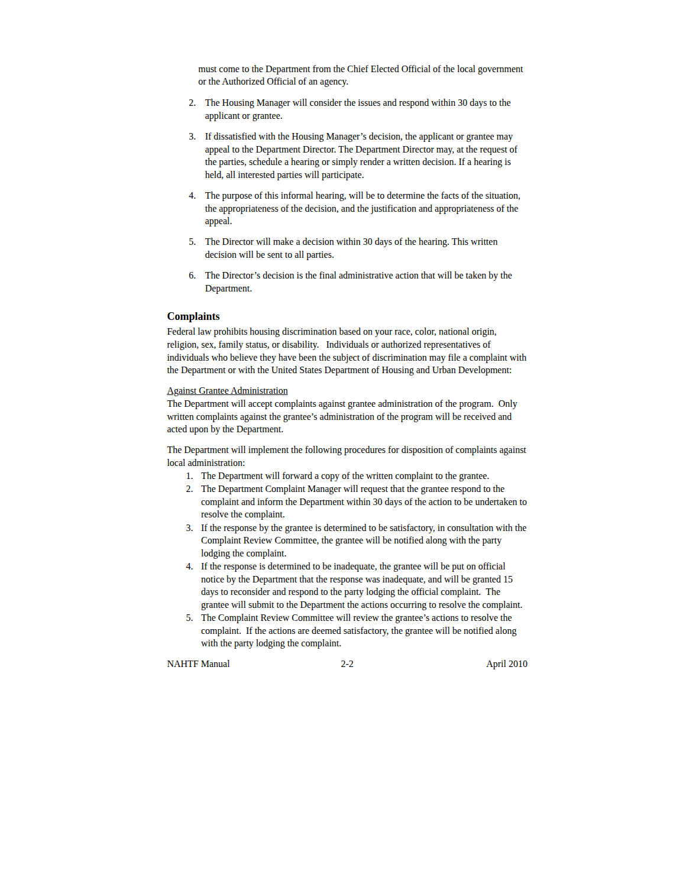must come to the Department from the Chief Elected Official of the local government or the Authorized Official of an agency.
The Housing Manager will consider the issues and respond within 30 days to the applicant or grantee.
If dissatisfied with the Housing Manager’s decision, the applicant or grantee may appeal to the Department Director. The Department Director may, at the request of the parties, schedule a hearing or simply render a written decision. If a hearing is held, all interested parties will participate.
The purpose of this informal hearing, will be to determine the facts of the situation, the appropriateness of the decision, and the justification and appropriateness of the appeal.
The Director will make a decision within 30 days of the hearing. This written decision will be sent to all parties.
The Director’s decision is the final administrative action that will be taken by the Department.
Complaints
Federal law prohibits housing discrimination based on your race, color, national origin, religion, sex, family status, or disability. Individuals or authorized representatives of individuals who believe they have been the subject of discrimination may file a complaint with the Department or with the United States Department of Housing and Urban Development:
Against Grantee Administration
The Department will accept complaints against grantee administration of the program. Only written complaints against the grantee’s administration of the program will be received and acted upon by the Department.
The Department will implement the following procedures for disposition of complaints against local administration:
The Department will forward a copy of the written complaint to the grantee.
The Department Complaint Manager will request that the grantee respond to the complaint and inform the Department within 30 days of the action to be undertaken to resolve the complaint.
If the response by the grantee is determined to be satisfactory, in consultation with the Complaint Review Committee, the grantee will be notified along with the party lodging the complaint.
If the response is determined to be inadequate, the grantee will be put on official notice by the Department that the response was inadequate, and will be granted 15 days to reconsider and respond to the party lodging the official complaint. The grantee will submit to the Department the actions occurring to resolve the complaint.
The Complaint Review Committee will review the grantee’s actions to resolve the complaint. If the actions are deemed satisfactory, the grantee will be notified along with the party lodging the complaint.
| NAHTF Manual | 2-2 | April 2010 |